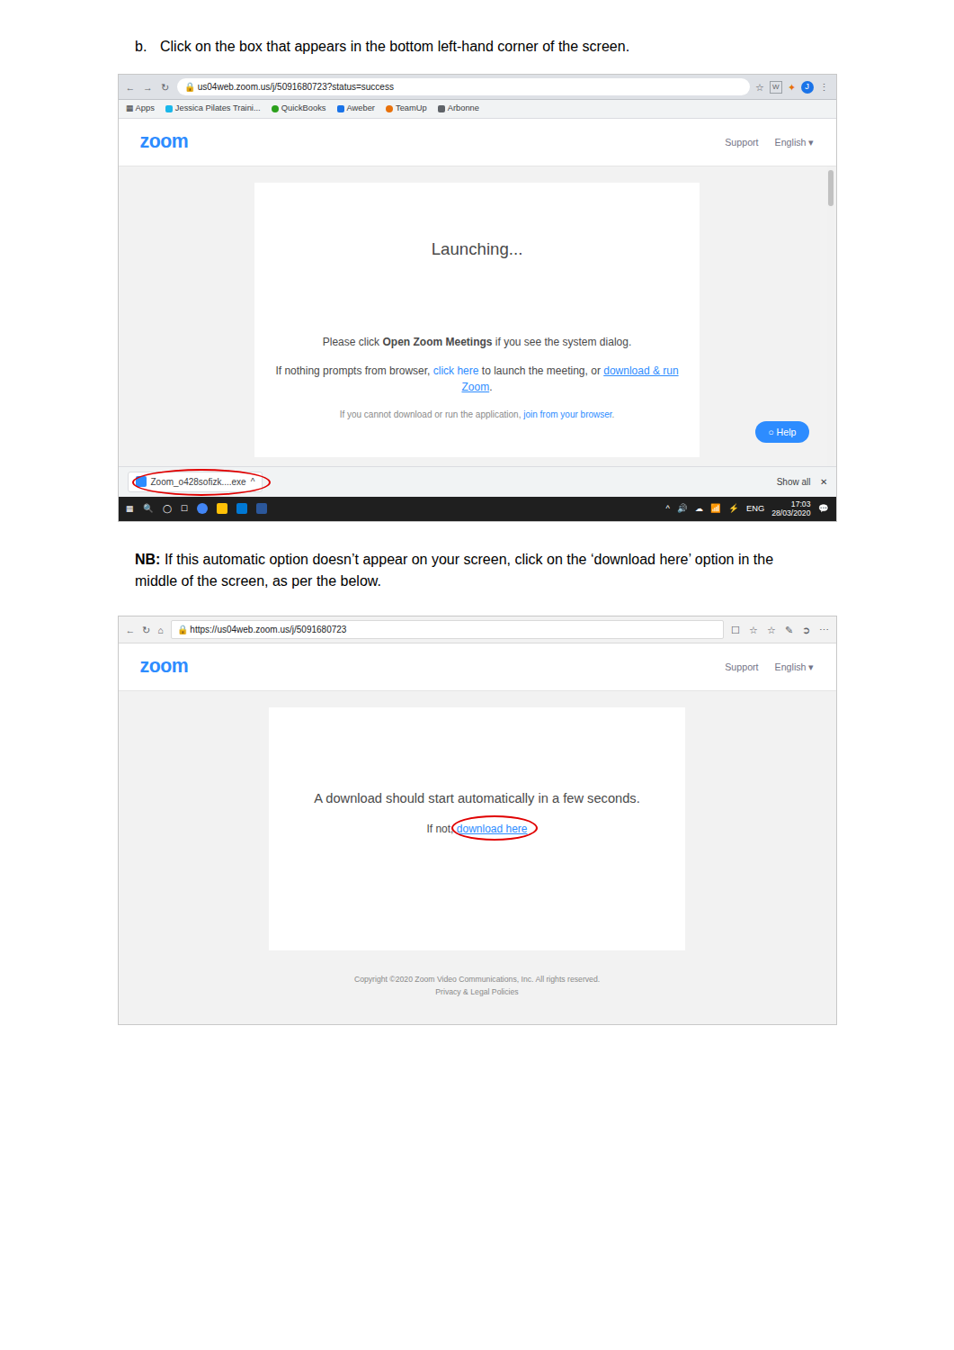b. Click on the box that appears in the bottom left-hand corner of the screen.
← → ↻
🔒us04web.zoom.us/j/5091680723?status=success
☆ W ✦ J ⋮
▦ Apps Jessica Pilates Traini... QuickBooks Aweber TeamUp Arbonne
zoom
Support English ▾
Launching...
Please click Open Zoom Meetings if you see the system dialog.
If nothing prompts from browser, click here to launch the meeting, or download & run Zoom.
If you cannot download or run the application, join from your browser.
○ Help
Zoom_o428sofizk....exe ^
Show all ✕
▦ 🔍 ◯ ☐
^ 🔊 ☁ 📶 ⚡ ENG 17:03
28/03/2020 💬
NB: If this automatic option doesn’t appear on your screen, click on the ‘download here’ option in the middle of the screen, as per the below.
← ↻ ⌂
🔒 https://us04web.zoom.us/j/5091680723
☐ ☆ ☆ ✎ ➲ ⋯
zoom
Support English ▾
A download should start automatically in a few seconds.
If not, download here
Copyright ©2020 Zoom Video Communications, Inc. All rights reserved.
Privacy & Legal Policies